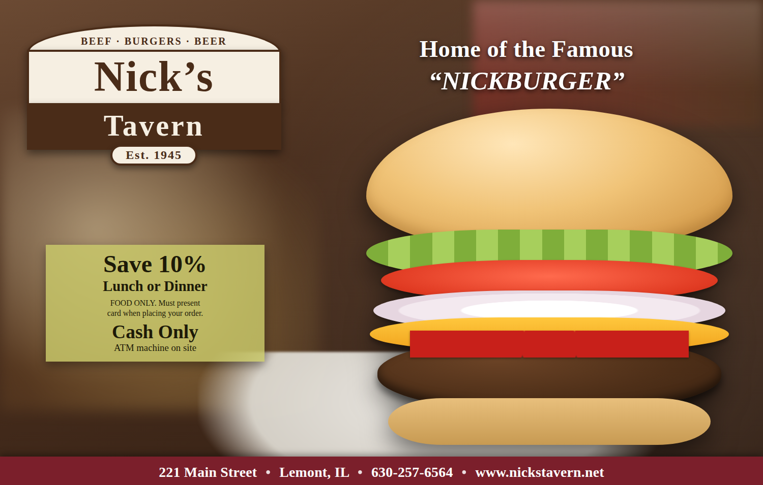Beef · Burgers · Beer
Nick’s
Tavern
Est. 1945
Home of the Famous “NICKBURGER”
Save 10%
Lunch or Dinner
FOOD ONLY. Must present
card when placing your order.
Cash Only
ATM machine on site
221 Main Street • Lemont, IL • 630-257-6564 • www.nickstavern.net